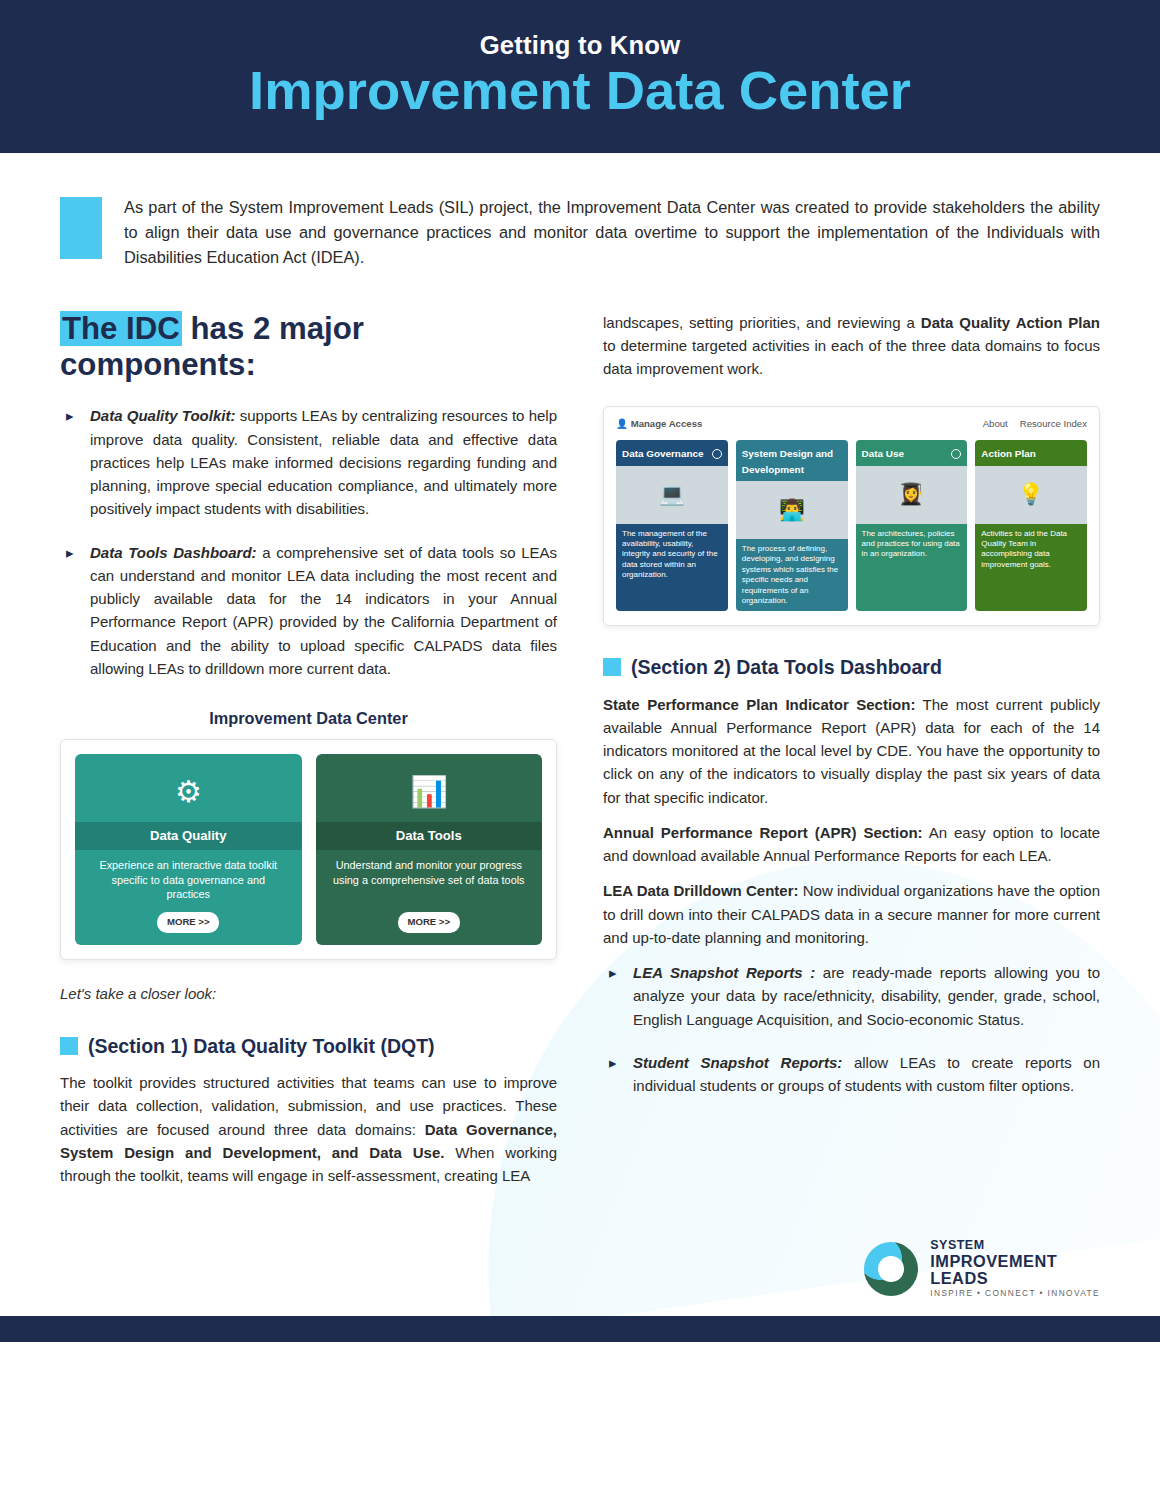Getting to Know
Improvement Data Center
As part of the System Improvement Leads (SIL) project, the Improvement Data Center was created to provide stakeholders the ability to align their data use and governance practices and monitor data overtime to support the implementation of the Individuals with Disabilities Education Act (IDEA).
The IDC has 2 major components:
Data Quality Toolkit: supports LEAs by centralizing resources to help improve data quality. Consistent, reliable data and effective data practices help LEAs make informed decisions regarding funding and planning, improve special education compliance, and ultimately more positively impact students with disabilities.
Data Tools Dashboard: a comprehensive set of data tools so LEAs can understand and monitor LEA data including the most recent and publicly available data for the 14 indicators in your Annual Performance Report (APR) provided by the California Department of Education and the ability to upload specific CALPADS data files allowing LEAs to drilldown more current data.
Improvement Data Center
⚙
Data Quality
Experience an interactive data toolkit specific to data governance and practices
MORE >>
📊
Data Tools
Understand and monitor your progress using a comprehensive set of data tools
MORE >>
Let's take a closer look:
(Section 1) Data Quality Toolkit (DQT)
The toolkit provides structured activities that teams can use to improve their data collection, validation, submission, and use practices. These activities are focused around three data domains: Data Governance, System Design and Development, and Data Use. When working through the toolkit, teams will engage in self-assessment, creating LEA
landscapes, setting priorities, and reviewing a Data Quality Action Plan to determine targeted activities in each of the three data domains to focus data improvement work.
👤 Manage Access
About Resource Index
Data Governance
💻
The management of the availability, usability, integrity and security of the data stored within an organization.
System Design and Development
👨‍💻
The process of defining, developing, and designing systems which satisfies the specific needs and requirements of an organization.
Data Use
👩‍🎓
The architectures, policies and practices for using data in an organization.
Action Plan
💡
Activities to aid the Data Quality Team in accomplishing data improvement goals.
(Section 2) Data Tools Dashboard
State Performance Plan Indicator Section: The most current publicly available Annual Performance Report (APR) data for each of the 14 indicators monitored at the local level by CDE. You have the opportunity to click on any of the indicators to visually display the past six years of data for that specific indicator.
Annual Performance Report (APR) Section: An easy option to locate and download available Annual Performance Reports for each LEA.
LEA Data Drilldown Center: Now individual organizations have the option to drill down into their CALPADS data in a secure manner for more current and up-to-date planning and monitoring.
LEA Snapshot Reports : are ready-made reports allowing you to analyze your data by race/ethnicity, disability, gender, grade, school, English Language Acquisition, and Socio-economic Status.
Student Snapshot Reports: allow LEAs to create reports on individual students or groups of students with custom filter options.
SYSTEM
IMPROVEMENT
LEADS
INSPIRE • CONNECT • INNOVATE